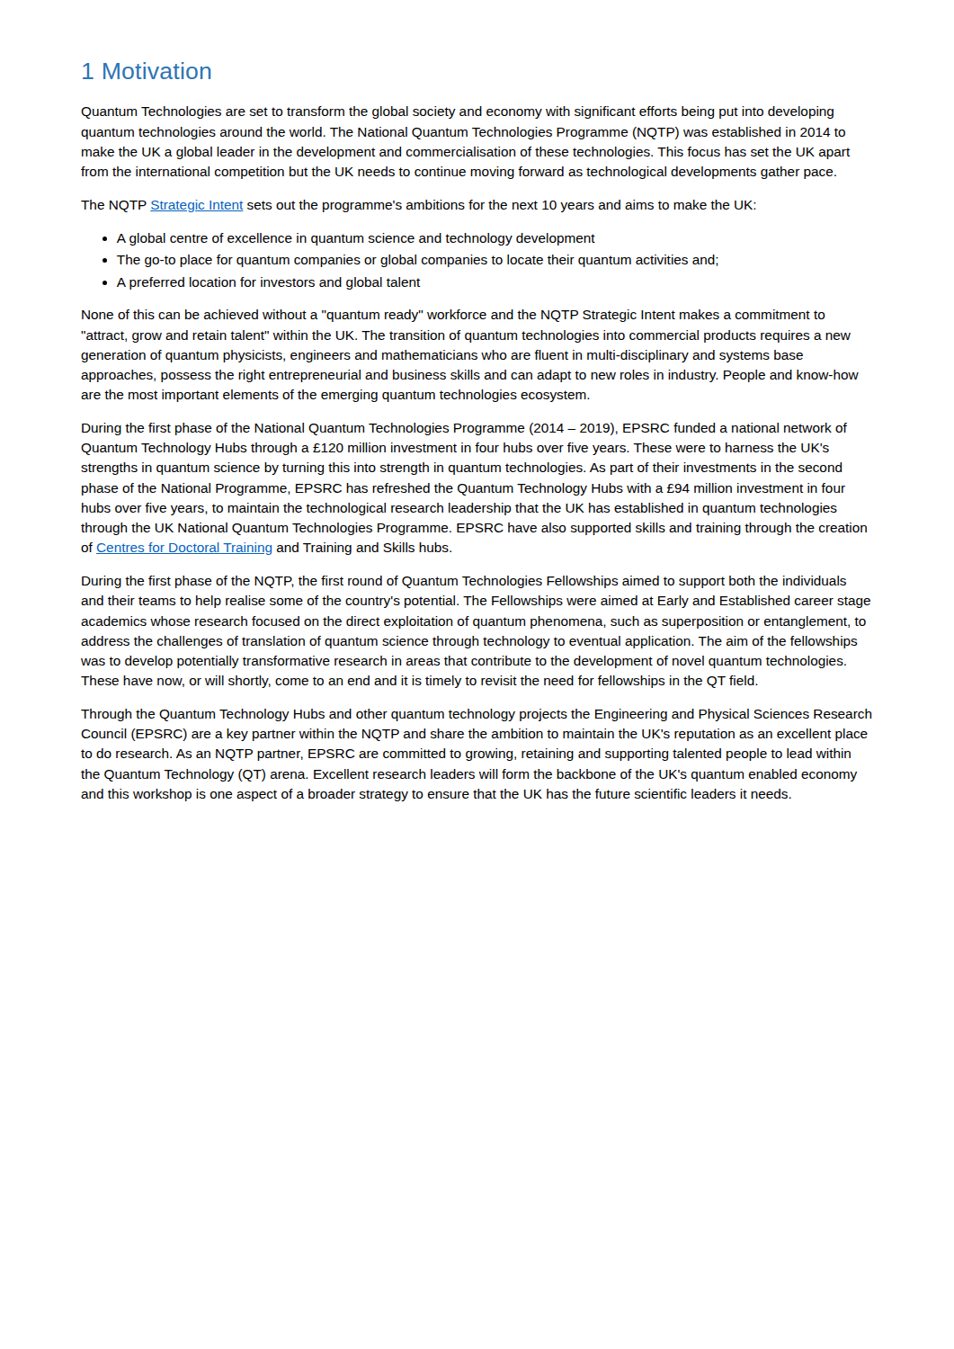1 Motivation
Quantum Technologies are set to transform the global society and economy with significant efforts being put into developing quantum technologies around the world. The National Quantum Technologies Programme (NQTP) was established in 2014 to make the UK a global leader in the development and commercialisation of these technologies. This focus has set the UK apart from the international competition but the UK needs to continue moving forward as technological developments gather pace.
The NQTP Strategic Intent sets out the programme's ambitions for the next 10 years and aims to make the UK:
A global centre of excellence in quantum science and technology development
The go-to place for quantum companies or global companies to locate their quantum activities and;
A preferred location for investors and global talent
None of this can be achieved without a "quantum ready" workforce and the NQTP Strategic Intent makes a commitment to "attract, grow and retain talent" within the UK. The transition of quantum technologies into commercial products requires a new generation of quantum physicists, engineers and mathematicians who are fluent in multi-disciplinary and systems base approaches, possess the right entrepreneurial and business skills and can adapt to new roles in industry. People and know-how are the most important elements of the emerging quantum technologies ecosystem.
During the first phase of the National Quantum Technologies Programme (2014 – 2019), EPSRC funded a national network of Quantum Technology Hubs through a £120 million investment in four hubs over five years. These were to harness the UK's strengths in quantum science by turning this into strength in quantum technologies. As part of their investments in the second phase of the National Programme, EPSRC has refreshed the Quantum Technology Hubs with a £94 million investment in four hubs over five years, to maintain the technological research leadership that the UK has established in quantum technologies through the UK National Quantum Technologies Programme. EPSRC have also supported skills and training through the creation of Centres for Doctoral Training and Training and Skills hubs.
During the first phase of the NQTP, the first round of Quantum Technologies Fellowships aimed to support both the individuals and their teams to help realise some of the country's potential. The Fellowships were aimed at Early and Established career stage academics whose research focused on the direct exploitation of quantum phenomena, such as superposition or entanglement, to address the challenges of translation of quantum science through technology to eventual application. The aim of the fellowships was to develop potentially transformative research in areas that contribute to the development of novel quantum technologies. These have now, or will shortly, come to an end and it is timely to revisit the need for fellowships in the QT field.
Through the Quantum Technology Hubs and other quantum technology projects the Engineering and Physical Sciences Research Council (EPSRC) are a key partner within the NQTP and share the ambition to maintain the UK's reputation as an excellent place to do research. As an NQTP partner, EPSRC are committed to growing, retaining and supporting talented people to lead within the Quantum Technology (QT) arena. Excellent research leaders will form the backbone of the UK's quantum enabled economy and this workshop is one aspect of a broader strategy to ensure that the UK has the future scientific leaders it needs.